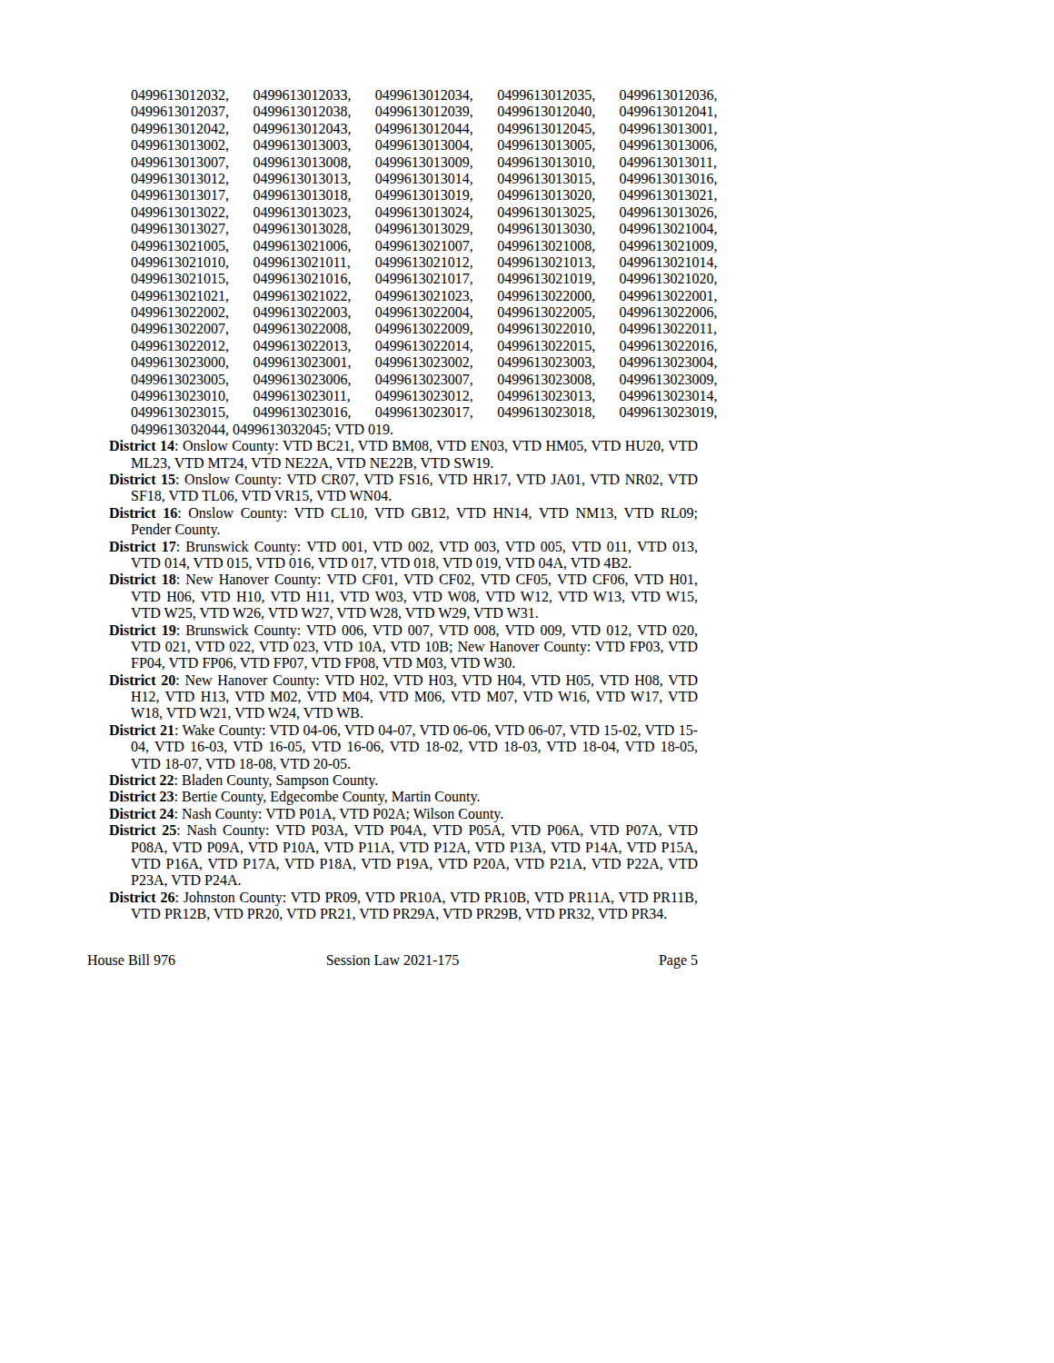| 0499613012032, | 0499613012033, | 0499613012034, | 0499613012035, | 0499613012036, |
| 0499613012037, | 0499613012038, | 0499613012039, | 0499613012040, | 0499613012041, |
| 0499613012042, | 0499613012043, | 0499613012044, | 0499613012045, | 0499613013001, |
| 0499613013002, | 0499613013003, | 0499613013004, | 0499613013005, | 0499613013006, |
| 0499613013007, | 0499613013008, | 0499613013009, | 0499613013010, | 0499613013011, |
| 0499613013012, | 0499613013013, | 0499613013014, | 0499613013015, | 0499613013016, |
| 0499613013017, | 0499613013018, | 0499613013019, | 0499613013020, | 0499613013021, |
| 0499613013022, | 0499613013023, | 0499613013024, | 0499613013025, | 0499613013026, |
| 0499613013027, | 0499613013028, | 0499613013029, | 0499613013030, | 0499613021004, |
| 0499613021005, | 0499613021006, | 0499613021007, | 0499613021008, | 0499613021009, |
| 0499613021010, | 0499613021011, | 0499613021012, | 0499613021013, | 0499613021014, |
| 0499613021015, | 0499613021016, | 0499613021017, | 0499613021019, | 0499613021020, |
| 0499613021021, | 0499613021022, | 0499613021023, | 0499613022000, | 0499613022001, |
| 0499613022002, | 0499613022003, | 0499613022004, | 0499613022005, | 0499613022006, |
| 0499613022007, | 0499613022008, | 0499613022009, | 0499613022010, | 0499613022011, |
| 0499613022012, | 0499613022013, | 0499613022014, | 0499613022015, | 0499613022016, |
| 0499613023000, | 0499613023001, | 0499613023002, | 0499613023003, | 0499613023004, |
| 0499613023005, | 0499613023006, | 0499613023007, | 0499613023008, | 0499613023009, |
| 0499613023010, | 0499613023011, | 0499613023012, | 0499613023013, | 0499613023014, |
| 0499613023015, | 0499613023016, | 0499613023017, | 0499613023018, | 0499613023019, |
0499613032044, 0499613032045; VTD 019.
District 14: Onslow County: VTD BC21, VTD BM08, VTD EN03, VTD HM05, VTD HU20, VTD ML23, VTD MT24, VTD NE22A, VTD NE22B, VTD SW19.
District 15: Onslow County: VTD CR07, VTD FS16, VTD HR17, VTD JA01, VTD NR02, VTD SF18, VTD TL06, VTD VR15, VTD WN04.
District 16: Onslow County: VTD CL10, VTD GB12, VTD HN14, VTD NM13, VTD RL09; Pender County.
District 17: Brunswick County: VTD 001, VTD 002, VTD 003, VTD 005, VTD 011, VTD 013, VTD 014, VTD 015, VTD 016, VTD 017, VTD 018, VTD 019, VTD 04A, VTD 4B2.
District 18: New Hanover County: VTD CF01, VTD CF02, VTD CF05, VTD CF06, VTD H01, VTD H06, VTD H10, VTD H11, VTD W03, VTD W08, VTD W12, VTD W13, VTD W15, VTD W25, VTD W26, VTD W27, VTD W28, VTD W29, VTD W31.
District 19: Brunswick County: VTD 006, VTD 007, VTD 008, VTD 009, VTD 012, VTD 020, VTD 021, VTD 022, VTD 023, VTD 10A, VTD 10B; New Hanover County: VTD FP03, VTD FP04, VTD FP06, VTD FP07, VTD FP08, VTD M03, VTD W30.
District 20: New Hanover County: VTD H02, VTD H03, VTD H04, VTD H05, VTD H08, VTD H12, VTD H13, VTD M02, VTD M04, VTD M06, VTD M07, VTD W16, VTD W17, VTD W18, VTD W21, VTD W24, VTD WB.
District 21: Wake County: VTD 04-06, VTD 04-07, VTD 06-06, VTD 06-07, VTD 15-02, VTD 15-04, VTD 16-03, VTD 16-05, VTD 16-06, VTD 18-02, VTD 18-03, VTD 18-04, VTD 18-05, VTD 18-07, VTD 18-08, VTD 20-05.
District 22: Bladen County, Sampson County.
District 23: Bertie County, Edgecombe County, Martin County.
District 24: Nash County: VTD P01A, VTD P02A; Wilson County.
District 25: Nash County: VTD P03A, VTD P04A, VTD P05A, VTD P06A, VTD P07A, VTD P08A, VTD P09A, VTD P10A, VTD P11A, VTD P12A, VTD P13A, VTD P14A, VTD P15A, VTD P16A, VTD P17A, VTD P18A, VTD P19A, VTD P20A, VTD P21A, VTD P22A, VTD P23A, VTD P24A.
District 26: Johnston County: VTD PR09, VTD PR10A, VTD PR10B, VTD PR11A, VTD PR11B, VTD PR12B, VTD PR20, VTD PR21, VTD PR29A, VTD PR29B, VTD PR32, VTD PR34.
House Bill 976
Session Law 2021-175
Page 5